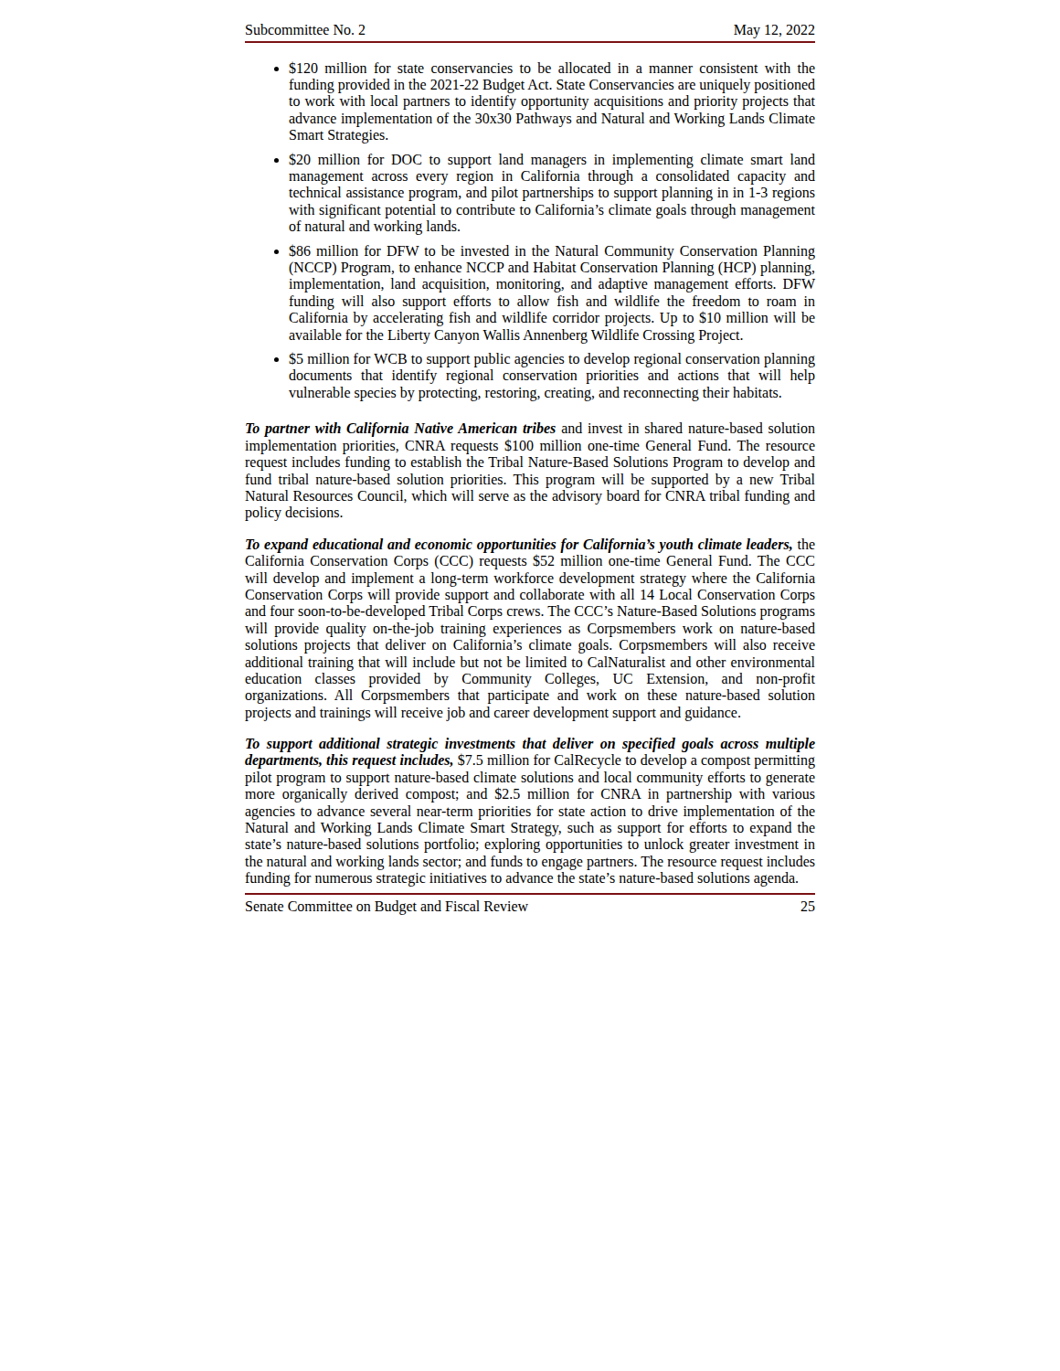Subcommittee No. 2 May 12, 2022
$120 million for state conservancies to be allocated in a manner consistent with the funding provided in the 2021-22 Budget Act. State Conservancies are uniquely positioned to work with local partners to identify opportunity acquisitions and priority projects that advance implementation of the 30x30 Pathways and Natural and Working Lands Climate Smart Strategies.
$20 million for DOC to support land managers in implementing climate smart land management across every region in California through a consolidated capacity and technical assistance program, and pilot partnerships to support planning in in 1-3 regions with significant potential to contribute to California’s climate goals through management of natural and working lands.
$86 million for DFW to be invested in the Natural Community Conservation Planning (NCCP) Program, to enhance NCCP and Habitat Conservation Planning (HCP) planning, implementation, land acquisition, monitoring, and adaptive management efforts. DFW funding will also support efforts to allow fish and wildlife the freedom to roam in California by accelerating fish and wildlife corridor projects. Up to $10 million will be available for the Liberty Canyon Wallis Annenberg Wildlife Crossing Project.
$5 million for WCB to support public agencies to develop regional conservation planning documents that identify regional conservation priorities and actions that will help vulnerable species by protecting, restoring, creating, and reconnecting their habitats.
To partner with California Native American tribes and invest in shared nature-based solution implementation priorities, CNRA requests $100 million one-time General Fund. The resource request includes funding to establish the Tribal Nature-Based Solutions Program to develop and fund tribal nature-based solution priorities. This program will be supported by a new Tribal Natural Resources Council, which will serve as the advisory board for CNRA tribal funding and policy decisions.
To expand educational and economic opportunities for California’s youth climate leaders, the California Conservation Corps (CCC) requests $52 million one-time General Fund. The CCC will develop and implement a long-term workforce development strategy where the California Conservation Corps will provide support and collaborate with all 14 Local Conservation Corps and four soon-to-be-developed Tribal Corps crews. The CCC’s Nature-Based Solutions programs will provide quality on-the-job training experiences as Corpsmembers work on nature-based solutions projects that deliver on California’s climate goals. Corpsmembers will also receive additional training that will include but not be limited to CalNaturalist and other environmental education classes provided by Community Colleges, UC Extension, and non-profit organizations. All Corpsmembers that participate and work on these nature-based solution projects and trainings will receive job and career development support and guidance.
To support additional strategic investments that deliver on specified goals across multiple departments, this request includes, $7.5 million for CalRecycle to develop a compost permitting pilot program to support nature-based climate solutions and local community efforts to generate more organically derived compost; and $2.5 million for CNRA in partnership with various agencies to advance several near-term priorities for state action to drive implementation of the Natural and Working Lands Climate Smart Strategy, such as support for efforts to expand the state’s nature-based solutions portfolio; exploring opportunities to unlock greater investment in the natural and working lands sector; and funds to engage partners. The resource request includes funding for numerous strategic initiatives to advance the state’s nature-based solutions agenda.
Senate Committee on Budget and Fiscal Review 25